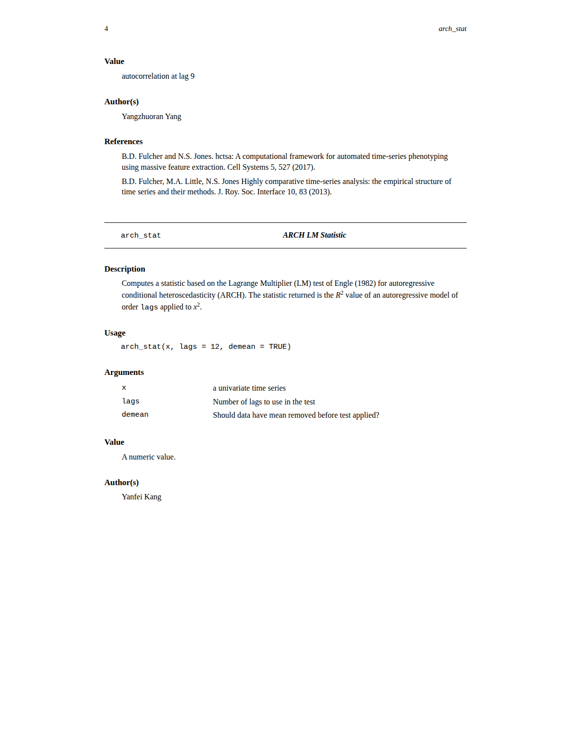4 arch_stat
Value
autocorrelation at lag 9
Author(s)
Yangzhuoran Yang
References
B.D. Fulcher and N.S. Jones. hctsa: A computational framework for automated time-series phenotyping using massive feature extraction. Cell Systems 5, 527 (2017).
B.D. Fulcher, M.A. Little, N.S. Jones Highly comparative time-series analysis: the empirical structure of time series and their methods. J. Roy. Soc. Interface 10, 83 (2013).
arch_stat ARCH LM Statistic
Description
Computes a statistic based on the Lagrange Multiplier (LM) test of Engle (1982) for autoregressive conditional heteroscedasticity (ARCH). The statistic returned is the R2 value of an autoregressive model of order lags applied to x2.
Usage
arch_stat(x, lags = 12, demean = TRUE)
Arguments
| x | a univariate time series |
| lags | Number of lags to use in the test |
| demean | Should data have mean removed before test applied? |
Value
A numeric value.
Author(s)
Yanfei Kang